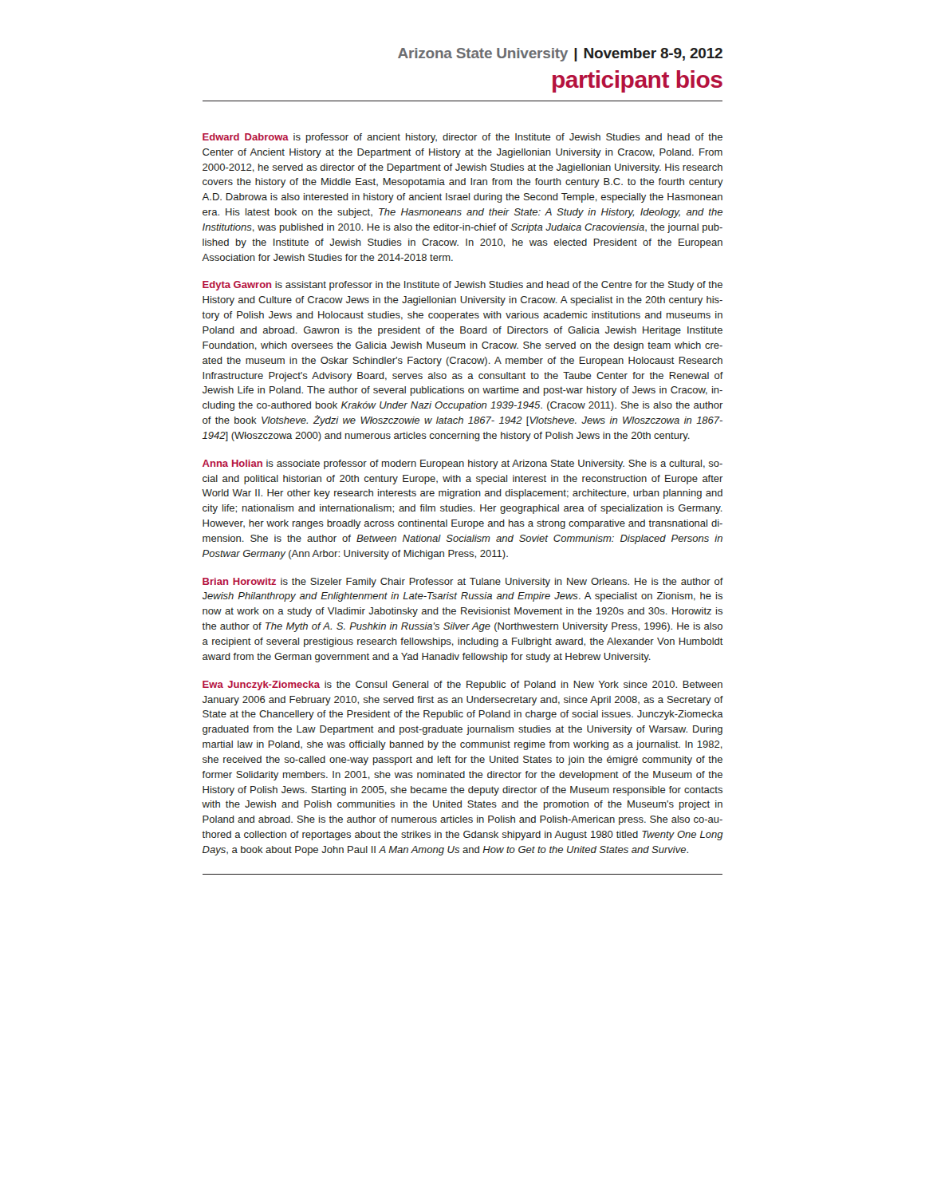Arizona State University | November 8-9, 2012
participant bios
Edward Dabrowa is professor of ancient history, director of the Institute of Jewish Studies and head of the Center of Ancient History at the Department of History at the Jagiellonian University in Cracow, Poland. From 2000-2012, he served as director of the Department of Jewish Studies at the Jagiellonian University. His research covers the history of the Middle East, Mesopotamia and Iran from the fourth century B.C. to the fourth century A.D. Dabrowa is also interested in history of ancient Israel during the Second Temple, especially the Hasmonean era. His latest book on the subject, The Hasmoneans and their State: A Study in History, Ideology, and the Institutions, was published in 2010. He is also the editor-in-chief of Scripta Judaica Cracoviensia, the journal published by the Institute of Jewish Studies in Cracow. In 2010, he was elected President of the European Association for Jewish Studies for the 2014-2018 term.
Edyta Gawron is assistant professor in the Institute of Jewish Studies and head of the Centre for the Study of the History and Culture of Cracow Jews in the Jagiellonian University in Cracow. A specialist in the 20th century history of Polish Jews and Holocaust studies, she cooperates with various academic institutions and museums in Poland and abroad. Gawron is the president of the Board of Directors of Galicia Jewish Heritage Institute Foundation, which oversees the Galicia Jewish Museum in Cracow. She served on the design team which created the museum in the Oskar Schindler's Factory (Cracow). A member of the European Holocaust Research Infrastructure Project's Advisory Board, serves also as a consultant to the Taube Center for the Renewal of Jewish Life in Poland. The author of several publications on wartime and post-war history of Jews in Cracow, including the co-authored book Kraków Under Nazi Occupation 1939-1945. (Cracow 2011). She is also the author of the book Vlotsheve. Żydzi we Włoszczowie w latach 1867- 1942 [Vlotsheve. Jews in Wloszczowa in 1867-1942] (Włoszczowa 2000) and numerous articles concerning the history of Polish Jews in the 20th century.
Anna Holian is associate professor of modern European history at Arizona State University. She is a cultural, social and political historian of 20th century Europe, with a special interest in the reconstruction of Europe after World War II. Her other key research interests are migration and displacement; architecture, urban planning and city life; nationalism and internationalism; and film studies. Her geographical area of specialization is Germany. However, her work ranges broadly across continental Europe and has a strong comparative and transnational dimension. She is the author of Between National Socialism and Soviet Communism: Displaced Persons in Postwar Germany (Ann Arbor: University of Michigan Press, 2011).
Brian Horowitz is the Sizeler Family Chair Professor at Tulane University in New Orleans. He is the author of Jewish Philanthropy and Enlightenment in Late-Tsarist Russia and Empire Jews. A specialist on Zionism, he is now at work on a study of Vladimir Jabotinsky and the Revisionist Movement in the 1920s and 30s. Horowitz is the author of The Myth of A. S. Pushkin in Russia's Silver Age (Northwestern University Press, 1996). He is also a recipient of several prestigious research fellowships, including a Fulbright award, the Alexander Von Humboldt award from the German government and a Yad Hanadiv fellowship for study at Hebrew University.
Ewa Junczyk-Ziomecka is the Consul General of the Republic of Poland in New York since 2010. Between January 2006 and February 2010, she served first as an Undersecretary and, since April 2008, as a Secretary of State at the Chancellery of the President of the Republic of Poland in charge of social issues. Junczyk-Ziomecka graduated from the Law Department and post-graduate journalism studies at the University of Warsaw. During martial law in Poland, she was officially banned by the communist regime from working as a journalist. In 1982, she received the so-called one-way passport and left for the United States to join the émigré community of the former Solidarity members. In 2001, she was nominated the director for the development of the Museum of the History of Polish Jews. Starting in 2005, she became the deputy director of the Museum responsible for contacts with the Jewish and Polish communities in the United States and the promotion of the Museum's project in Poland and abroad. She is the author of numerous articles in Polish and Polish-American press. She also co-authored a collection of reportages about the strikes in the Gdansk shipyard in August 1980 titled Twenty One Long Days, a book about Pope John Paul II A Man Among Us and How to Get to the United States and Survive.